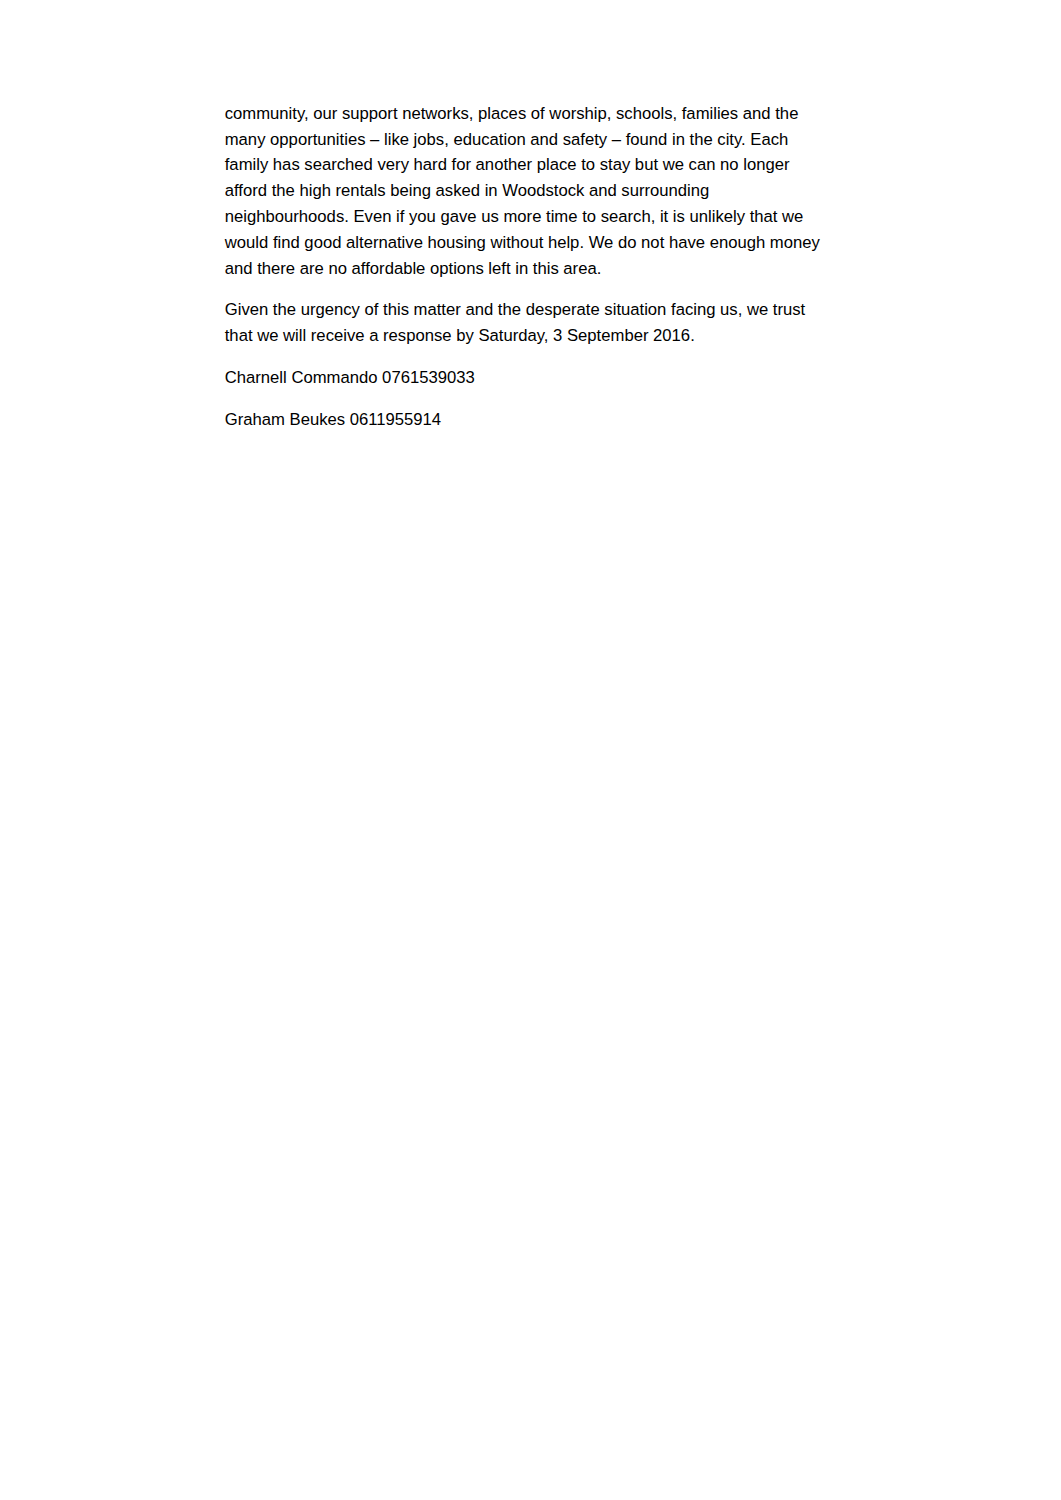community, our support networks, places of worship, schools, families and the many opportunities – like jobs, education and safety – found in the city. Each family has searched very hard for another place to stay but we can no longer afford the high rentals being asked in Woodstock and surrounding neighbourhoods. Even if you gave us more time to search, it is unlikely that we would find good alternative housing without help. We do not have enough money and there are no affordable options left in this area.
Given the urgency of this matter and the desperate situation facing us, we trust that we will receive a response by Saturday, 3 September 2016.
Charnell Commando 0761539033
Graham Beukes 0611955914